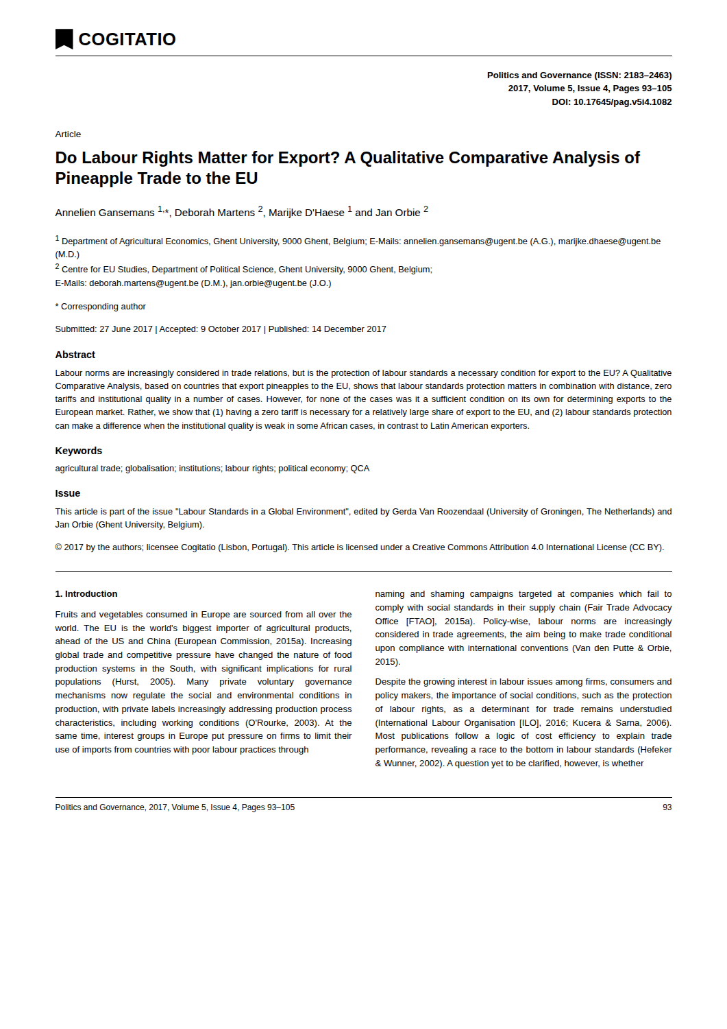COGITATIO
Politics and Governance (ISSN: 2183–2463)
2017, Volume 5, Issue 4, Pages 93–105
DOI: 10.17645/pag.v5i4.1082
Article
Do Labour Rights Matter for Export? A Qualitative Comparative Analysis of Pineapple Trade to the EU
Annelien Gansemans 1,*, Deborah Martens 2, Marijke D'Haese 1 and Jan Orbie 2
1 Department of Agricultural Economics, Ghent University, 9000 Ghent, Belgium; E-Mails: annelien.gansemans@ugent.be (A.G.), marijke.dhaese@ugent.be (M.D.)
2 Centre for EU Studies, Department of Political Science, Ghent University, 9000 Ghent, Belgium;
E-Mails: deborah.martens@ugent.be (D.M.), jan.orbie@ugent.be (J.O.)
* Corresponding author
Submitted: 27 June 2017 | Accepted: 9 October 2017 | Published: 14 December 2017
Abstract
Labour norms are increasingly considered in trade relations, but is the protection of labour standards a necessary condition for export to the EU? A Qualitative Comparative Analysis, based on countries that export pineapples to the EU, shows that labour standards protection matters in combination with distance, zero tariffs and institutional quality in a number of cases. However, for none of the cases was it a sufficient condition on its own for determining exports to the European market. Rather, we show that (1) having a zero tariff is necessary for a relatively large share of export to the EU, and (2) labour standards protection can make a difference when the institutional quality is weak in some African cases, in contrast to Latin American exporters.
Keywords
agricultural trade; globalisation; institutions; labour rights; political economy; QCA
Issue
This article is part of the issue "Labour Standards in a Global Environment", edited by Gerda Van Roozendaal (University of Groningen, The Netherlands) and Jan Orbie (Ghent University, Belgium).
© 2017 by the authors; licensee Cogitatio (Lisbon, Portugal). This article is licensed under a Creative Commons Attribution 4.0 International License (CC BY).
1. Introduction
Fruits and vegetables consumed in Europe are sourced from all over the world. The EU is the world's biggest importer of agricultural products, ahead of the US and China (European Commission, 2015a). Increasing global trade and competitive pressure have changed the nature of food production systems in the South, with significant implications for rural populations (Hurst, 2005). Many private voluntary governance mechanisms now regulate the social and environmental conditions in production, with private labels increasingly addressing production process characteristics, including working conditions (O'Rourke, 2003). At the same time, interest groups in Europe put pressure on firms to limit their use of imports from countries with poor labour practices through
naming and shaming campaigns targeted at companies which fail to comply with social standards in their supply chain (Fair Trade Advocacy Office [FTAO], 2015a). Policy-wise, labour norms are increasingly considered in trade agreements, the aim being to make trade conditional upon compliance with international conventions (Van den Putte & Orbie, 2015).
Despite the growing interest in labour issues among firms, consumers and policy makers, the importance of social conditions, such as the protection of labour rights, as a determinant for trade remains understudied (International Labour Organisation [ILO], 2016; Kucera & Sarna, 2006). Most publications follow a logic of cost efficiency to explain trade performance, revealing a race to the bottom in labour standards (Hefeker & Wunner, 2002). A question yet to be clarified, however, is whether
Politics and Governance, 2017, Volume 5, Issue 4, Pages 93–105 93